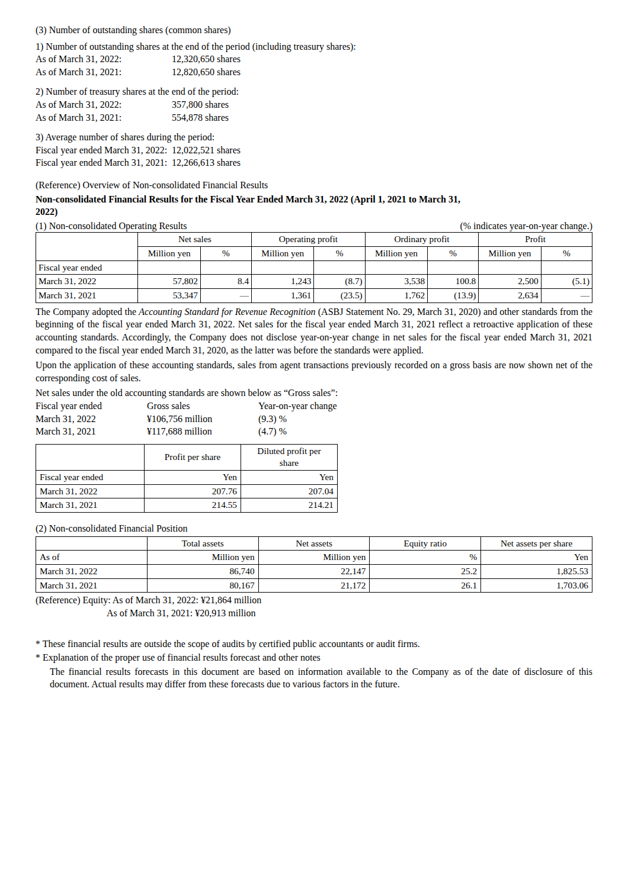(3) Number of outstanding shares (common shares)
1) Number of outstanding shares at the end of the period (including treasury shares):
As of March 31, 2022: 12,320,650 shares
As of March 31, 2021: 12,820,650 shares
2) Number of treasury shares at the end of the period:
As of March 31, 2022: 357,800 shares
As of March 31, 2021: 554,878 shares
3) Average number of shares during the period:
Fiscal year ended March 31, 2022: 12,022,521 shares
Fiscal year ended March 31, 2021: 12,266,613 shares
(Reference) Overview of Non-consolidated Financial Results
Non-consolidated Financial Results for the Fiscal Year Ended March 31, 2022 (April 1, 2021 to March 31,
2022)
| (1) Non-consolidated Operating Results | (% indicates year-on-year change.) |
| | Net sales | Operating profit | Ordinary profit | Profit |
| --- | --- | --- | --- | --- |
| Million yen | % | Million yen | % | Million yen | % | Million yen | % |
| Fiscal year ended | | | | | | | | |
| March 31, 2022 | 57,802 | 8.4 | 1,243 | (8.7) | 3,538 | 100.8 | 2,500 | (5.1) |
| March 31, 2021 | 53,347 | — | 1,361 | (23.5) | 1,762 | (13.9) | 2,634 | — |
The Company adopted the Accounting Standard for Revenue Recognition (ASBJ Statement No. 29, March 31, 2020) and other standards from the beginning of the fiscal year ended March 31, 2022. Net sales for the fiscal year ended March 31, 2021 reflect a retroactive application of these accounting standards. Accordingly, the Company does not disclose year-on-year change in net sales for the fiscal year ended March 31, 2021 compared to the fiscal year ended March 31, 2020, as the latter was before the standards were applied.
Upon the application of these accounting standards, sales from agent transactions previously recorded on a gross basis are now shown net of the corresponding cost of sales.
Net sales under the old accounting standards are shown below as “Gross sales”:
| Fiscal year ended | Gross sales | Year-on-year change |
| March 31, 2022 | ¥106,756 million | (9.3) % |
| March 31, 2021 | ¥117,688 million | (4.7) % |
| | Profit per share | Diluted profit per share |
| --- | --- | --- |
| Fiscal year ended | Yen | Yen |
| March 31, 2022 | 207.76 | 207.04 |
| March 31, 2021 | 214.55 | 214.21 |
(2) Non-consolidated Financial Position
| | Total assets | Net assets | Equity ratio | Net assets per share |
| --- | --- | --- | --- | --- |
| As of | Million yen | Million yen | % | Yen |
| March 31, 2022 | 86,740 | 22,147 | 25.2 | 1,825.53 |
| March 31, 2021 | 80,167 | 21,172 | 26.1 | 1,703.06 |
(Reference) Equity: As of March 31, 2022: ¥21,864 million
As of March 31, 2021: ¥20,913 million
* These financial results are outside the scope of audits by certified public accountants or audit firms.
* Explanation of the proper use of financial results forecast and other notes
The financial results forecasts in this document are based on information available to the Company as of the date of disclosure of this document. Actual results may differ from these forecasts due to various factors in the future.